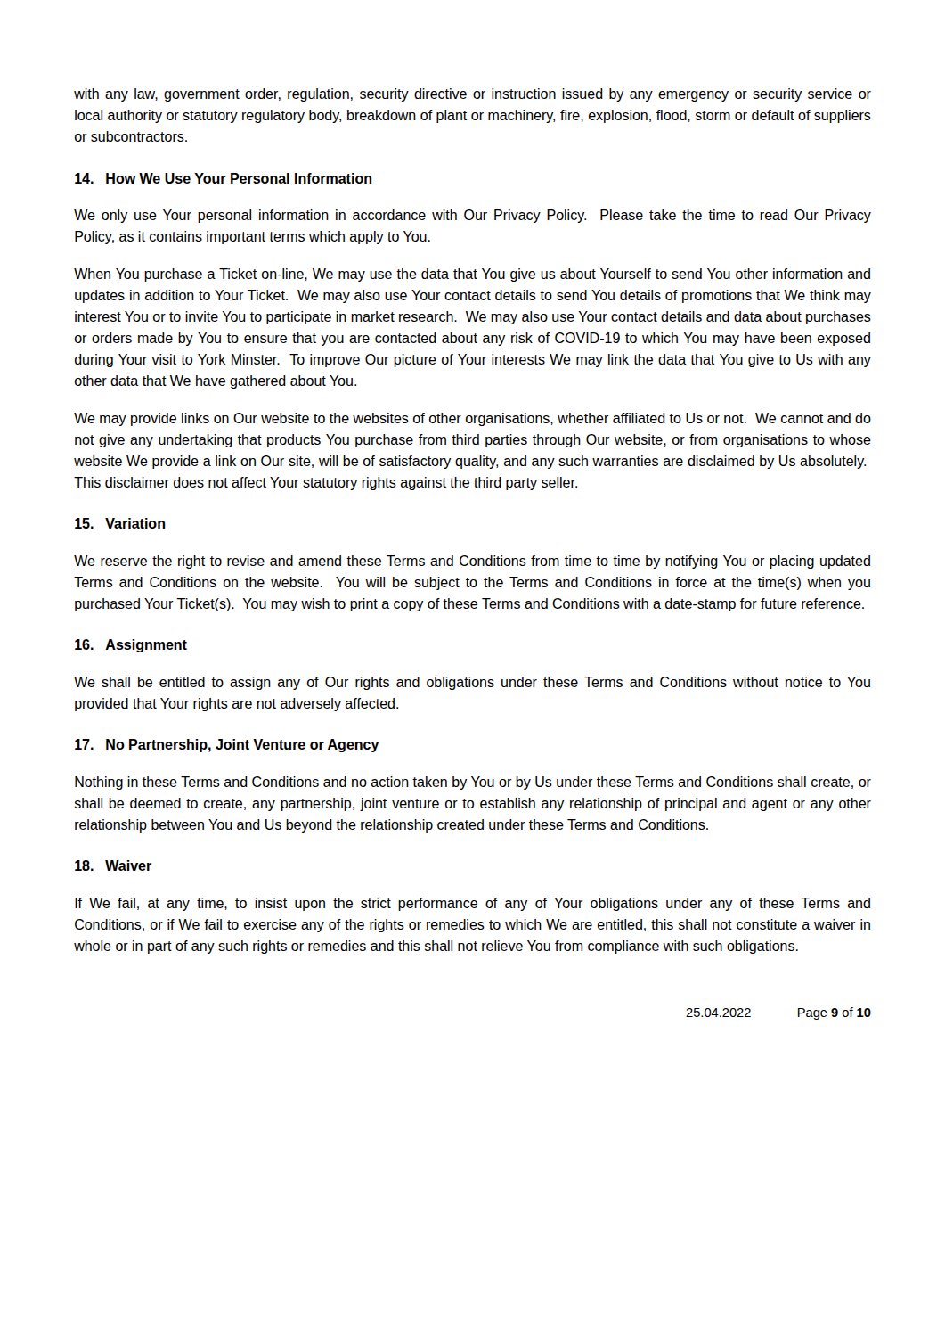with any law, government order, regulation, security directive or instruction issued by any emergency or security service or local authority or statutory regulatory body, breakdown of plant or machinery, fire, explosion, flood, storm or default of suppliers or subcontractors.
14. How We Use Your Personal Information
We only use Your personal information in accordance with Our Privacy Policy. Please take the time to read Our Privacy Policy, as it contains important terms which apply to You.
When You purchase a Ticket on-line, We may use the data that You give us about Yourself to send You other information and updates in addition to Your Ticket. We may also use Your contact details to send You details of promotions that We think may interest You or to invite You to participate in market research. We may also use Your contact details and data about purchases or orders made by You to ensure that you are contacted about any risk of COVID-19 to which You may have been exposed during Your visit to York Minster. To improve Our picture of Your interests We may link the data that You give to Us with any other data that We have gathered about You.
We may provide links on Our website to the websites of other organisations, whether affiliated to Us or not. We cannot and do not give any undertaking that products You purchase from third parties through Our website, or from organisations to whose website We provide a link on Our site, will be of satisfactory quality, and any such warranties are disclaimed by Us absolutely. This disclaimer does not affect Your statutory rights against the third party seller.
15. Variation
We reserve the right to revise and amend these Terms and Conditions from time to time by notifying You or placing updated Terms and Conditions on the website. You will be subject to the Terms and Conditions in force at the time(s) when you purchased Your Ticket(s). You may wish to print a copy of these Terms and Conditions with a date-stamp for future reference.
16. Assignment
We shall be entitled to assign any of Our rights and obligations under these Terms and Conditions without notice to You provided that Your rights are not adversely affected.
17. No Partnership, Joint Venture or Agency
Nothing in these Terms and Conditions and no action taken by You or by Us under these Terms and Conditions shall create, or shall be deemed to create, any partnership, joint venture or to establish any relationship of principal and agent or any other relationship between You and Us beyond the relationship created under these Terms and Conditions.
18. Waiver
If We fail, at any time, to insist upon the strict performance of any of Your obligations under any of these Terms and Conditions, or if We fail to exercise any of the rights or remedies to which We are entitled, this shall not constitute a waiver in whole or in part of any such rights or remedies and this shall not relieve You from compliance with such obligations.
25.04.2022 Page 9 of 10